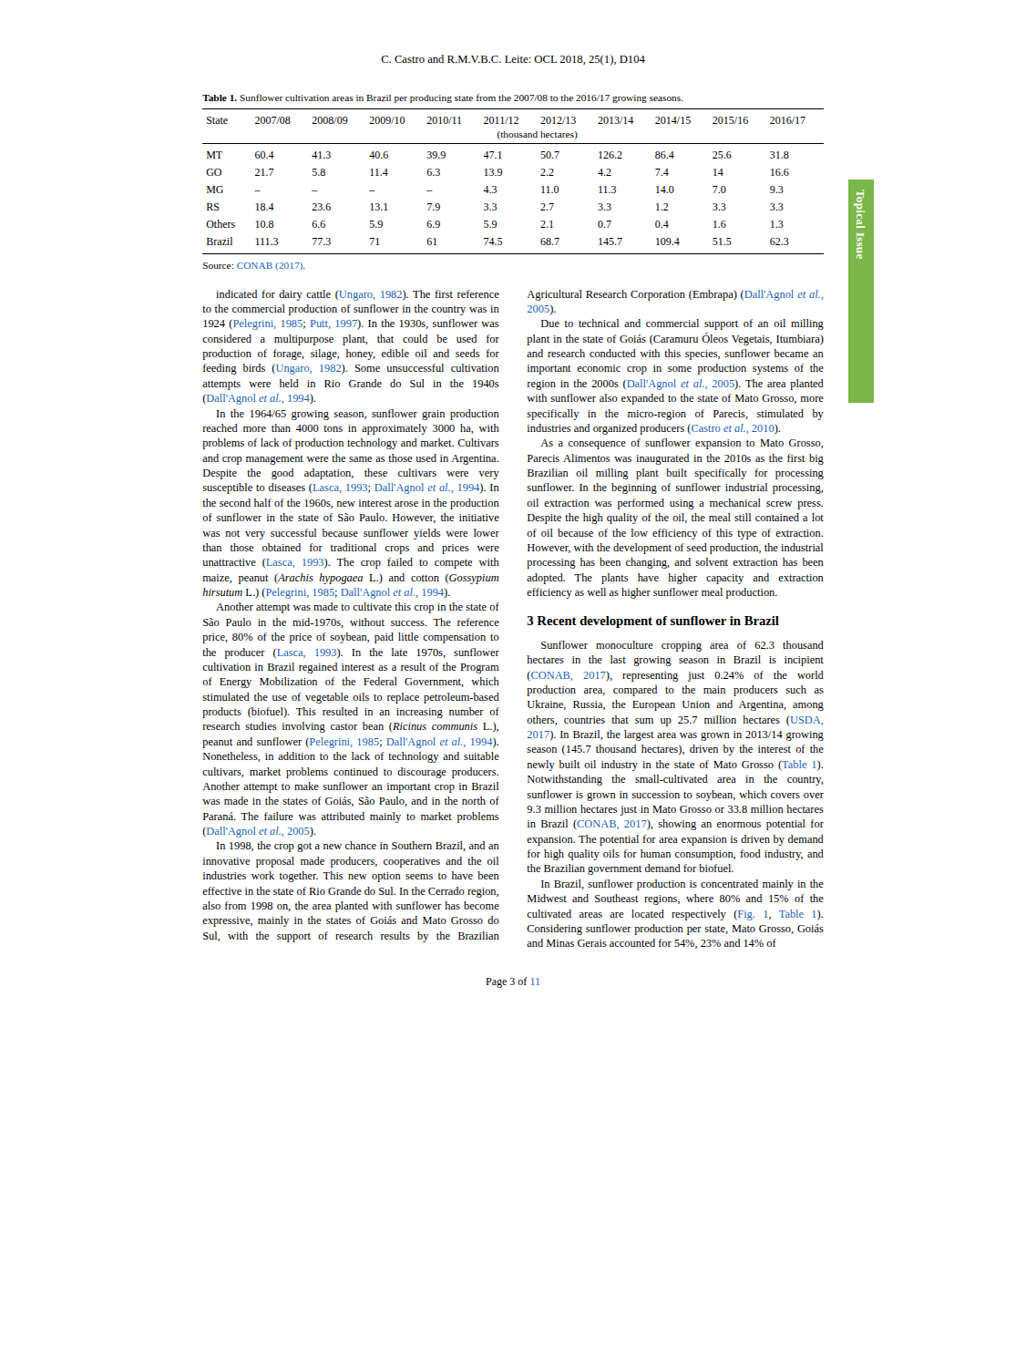C. Castro and R.M.V.B.C. Leite: OCL 2018, 25(1), D104
Table 1. Sunflower cultivation areas in Brazil per producing state from the 2007/08 to the 2016/17 growing seasons.
| State | 2007/08 | 2008/09 | 2009/10 | 2010/11 | 2011/12 | 2012/13 | 2013/14 | 2014/15 | 2015/16 | 2016/17 |
| --- | --- | --- | --- | --- | --- | --- | --- | --- | --- | --- |
| | (thousand hectares) |
| MT | 60.4 | 41.3 | 40.6 | 39.9 | 47.1 | 50.7 | 126.2 | 86.4 | 25.6 | 31.8 |
| GO | 21.7 | 5.8 | 11.4 | 6.3 | 13.9 | 2.2 | 4.2 | 7.4 | 14 | 16.6 |
| MG | – | – | – | – | 4.3 | 11.0 | 11.3 | 14.0 | 7.0 | 9.3 |
| RS | 18.4 | 23.6 | 13.1 | 7.9 | 3.3 | 2.7 | 3.3 | 1.2 | 3.3 | 3.3 |
| Others | 10.8 | 6.6 | 5.9 | 6.9 | 5.9 | 2.1 | 0.7 | 0.4 | 1.6 | 1.3 |
| Brazil | 111.3 | 77.3 | 71 | 61 | 74.5 | 68.7 | 145.7 | 109.4 | 51.5 | 62.3 |
Source: CONAB (2017).
Topical Issue
indicated for dairy cattle (Ungaro, 1982). The first reference to the commercial production of sunflower in the country was in 1924 (Pelegrini, 1985; Putt, 1997). In the 1930s, sunflower was considered a multipurpose plant, that could be used for production of forage, silage, honey, edible oil and seeds for feeding birds (Ungaro, 1982). Some unsuccessful cultivation attempts were held in Rio Grande do Sul in the 1940s (Dall'Agnol et al., 1994).
In the 1964/65 growing season, sunflower grain production reached more than 4000 tons in approximately 3000 ha, with problems of lack of production technology and market. Cultivars and crop management were the same as those used in Argentina. Despite the good adaptation, these cultivars were very susceptible to diseases (Lasca, 1993; Dall'Agnol et al., 1994). In the second half of the 1960s, new interest arose in the production of sunflower in the state of São Paulo. However, the initiative was not very successful because sunflower yields were lower than those obtained for traditional crops and prices were unattractive (Lasca, 1993). The crop failed to compete with maize, peanut (Arachis hypogaea L.) and cotton (Gossypium hirsutum L.) (Pelegrini, 1985; Dall'Agnol et al., 1994).
Another attempt was made to cultivate this crop in the state of São Paulo in the mid-1970s, without success. The reference price, 80% of the price of soybean, paid little compensation to the producer (Lasca, 1993). In the late 1970s, sunflower cultivation in Brazil regained interest as a result of the Program of Energy Mobilization of the Federal Government, which stimulated the use of vegetable oils to replace petroleum-based products (biofuel). This resulted in an increasing number of research studies involving castor bean (Ricinus communis L.), peanut and sunflower (Pelegrini, 1985; Dall'Agnol et al., 1994). Nonetheless, in addition to the lack of technology and suitable cultivars, market problems continued to discourage producers. Another attempt to make sunflower an important crop in Brazil was made in the states of Goiás, São Paulo, and in the north of Paraná. The failure was attributed mainly to market problems (Dall'Agnol et al., 2005).
In 1998, the crop got a new chance in Southern Brazil, and an innovative proposal made producers, cooperatives and the oil industries work together. This new option seems to have been effective in the state of Rio Grande do Sul. In the Cerrado region, also from 1998 on, the area planted with sunflower has become expressive, mainly in the states of Goiás and Mato Grosso do Sul, with the support of research results by the Brazilian Agricultural Research Corporation (Embrapa) (Dall'Agnol et al., 2005).
Due to technical and commercial support of an oil milling plant in the state of Goiás (Caramuru Óleos Vegetais, Itumbiara) and research conducted with this species, sunflower became an important economic crop in some production systems of the region in the 2000s (Dall'Agnol et al., 2005). The area planted with sunflower also expanded to the state of Mato Grosso, more specifically in the micro-region of Parecis, stimulated by industries and organized producers (Castro et al., 2010).
As a consequence of sunflower expansion to Mato Grosso, Parecis Alimentos was inaugurated in the 2010s as the first big Brazilian oil milling plant built specifically for processing sunflower. In the beginning of sunflower industrial processing, oil extraction was performed using a mechanical screw press. Despite the high quality of the oil, the meal still contained a lot of oil because of the low efficiency of this type of extraction. However, with the development of seed production, the industrial processing has been changing, and solvent extraction has been adopted. The plants have higher capacity and extraction efficiency as well as higher sunflower meal production.
3 Recent development of sunflower in Brazil
Sunflower monoculture cropping area of 62.3 thousand hectares in the last growing season in Brazil is incipient (CONAB, 2017), representing just 0.24% of the world production area, compared to the main producers such as Ukraine, Russia, the European Union and Argentina, among others, countries that sum up 25.7 million hectares (USDA, 2017). In Brazil, the largest area was grown in 2013/14 growing season (145.7 thousand hectares), driven by the interest of the newly built oil industry in the state of Mato Grosso (Table 1). Notwithstanding the small-cultivated area in the country, sunflower is grown in succession to soybean, which covers over 9.3 million hectares just in Mato Grosso or 33.8 million hectares in Brazil (CONAB, 2017), showing an enormous potential for expansion. The potential for area expansion is driven by demand for high quality oils for human consumption, food industry, and the Brazilian government demand for biofuel.
In Brazil, sunflower production is concentrated mainly in the Midwest and Southeast regions, where 80% and 15% of the cultivated areas are located respectively (Fig. 1, Table 1). Considering sunflower production per state, Mato Grosso, Goiás and Minas Gerais accounted for 54%, 23% and 14% of
Page 3 of 11